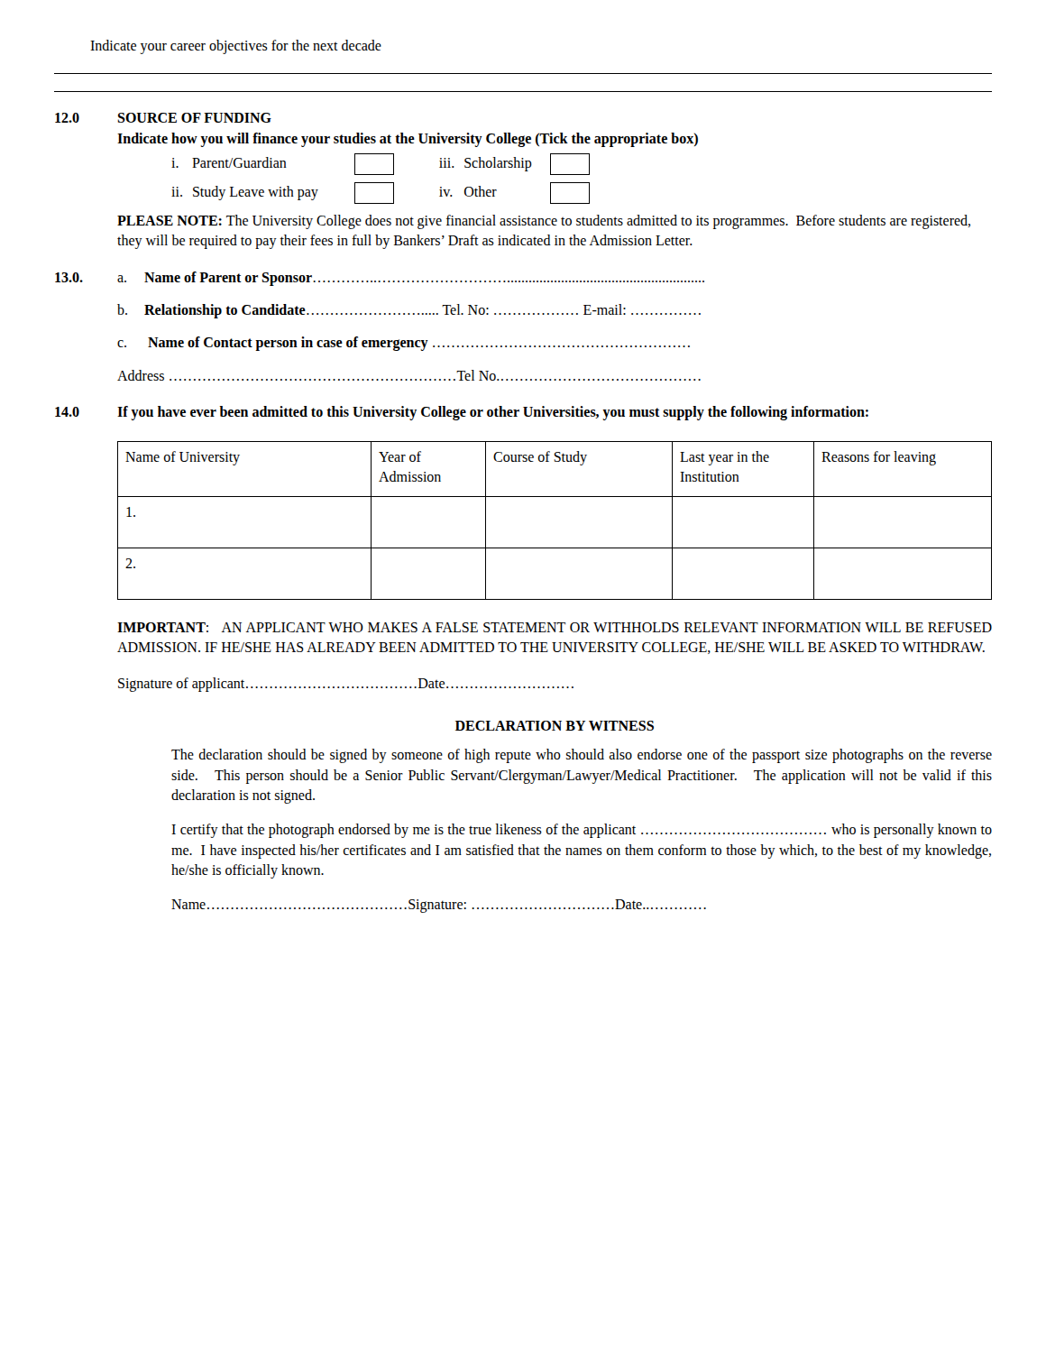Indicate your career objectives for the next decade
12.0
SOURCE OF FUNDING
Indicate how you will finance your studies at the University College (Tick the appropriate box)
| i. | Parent/Guardian | | iii. | Scholarship | |
| ii. | Study Leave with pay | | iv. | Other | |
PLEASE NOTE: The University College does not give financial assistance to students admitted to its programmes. Before students are registered, they will be required to pay their fees in full by Bankers’ Draft as indicated in the Admission Letter.
13.0.
a.
Name of Parent or Sponsor…………..……………………….......................................................
b.
Relationship to Candidate……………………..... Tel. No: ……………… E-mail: ……………
c.
Name of Contact person in case of emergency ………………………………………………
Address ……………………………………………………Tel No.……………………………………
14.0
If you have ever been admitted to this University College or other Universities, you must supply the following information:
| Name of University | Year of Admission | Course of Study | Last year in the Institution | Reasons for leaving |
| --- | --- | --- | --- | --- |
| 1. | | | | |
| 2. | | | | |
IMPORTANT: AN APPLICANT WHO MAKES A FALSE STATEMENT OR WITHHOLDS RELEVANT INFORMATION WILL BE REFUSED ADMISSION. IF HE/SHE HAS ALREADY BEEN ADMITTED TO THE UNIVERSITY COLLEGE, HE/SHE WILL BE ASKED TO WITHDRAW.
Signature of applicant………………………………Date………………………
DECLARATION BY WITNESS
The declaration should be signed by someone of high repute who should also endorse one of the passport size photographs on the reverse side. This person should be a Senior Public Servant/Clergyman/Lawyer/Medical Practitioner. The application will not be valid if this declaration is not signed.
I certify that the photograph endorsed by me is the true likeness of the applicant ………………………………… who is personally known to me. I have inspected his/her certificates and I am satisfied that the names on them conform to those by which, to the best of my knowledge, he/she is officially known.
Name……………………………………Signature: …………………………Date..…………